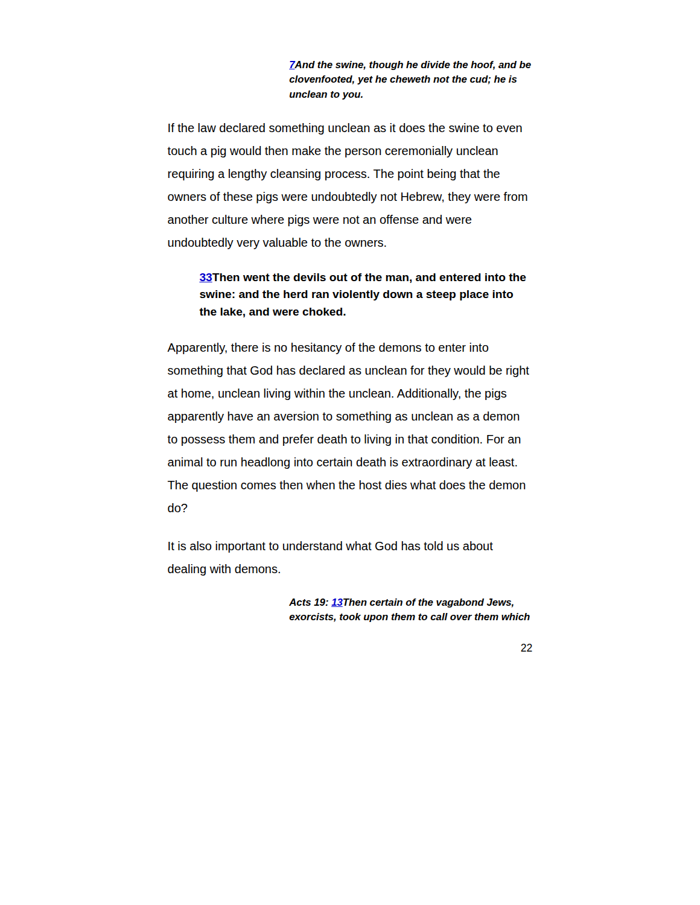7 And the swine, though he divide the hoof, and be clovenfooted, yet he cheweth not the cud; he is unclean to you.
If the law declared something unclean as it does the swine to even touch a pig would then make the person ceremonially unclean requiring a lengthy cleansing process. The point being that the owners of these pigs were undoubtedly not Hebrew, they were from another culture where pigs were not an offense and were undoubtedly very valuable to the owners.
33 Then went the devils out of the man, and entered into the swine: and the herd ran violently down a steep place into the lake, and were choked.
Apparently, there is no hesitancy of the demons to enter into something that God has declared as unclean for they would be right at home, unclean living within the unclean. Additionally, the pigs apparently have an aversion to something as unclean as a demon to possess them and prefer death to living in that condition. For an animal to run headlong into certain death is extraordinary at least. The question comes then when the host dies what does the demon do?
It is also important to understand what God has told us about dealing with demons.
Acts 19: 13 Then certain of the vagabond Jews, exorcists, took upon them to call over them which
22